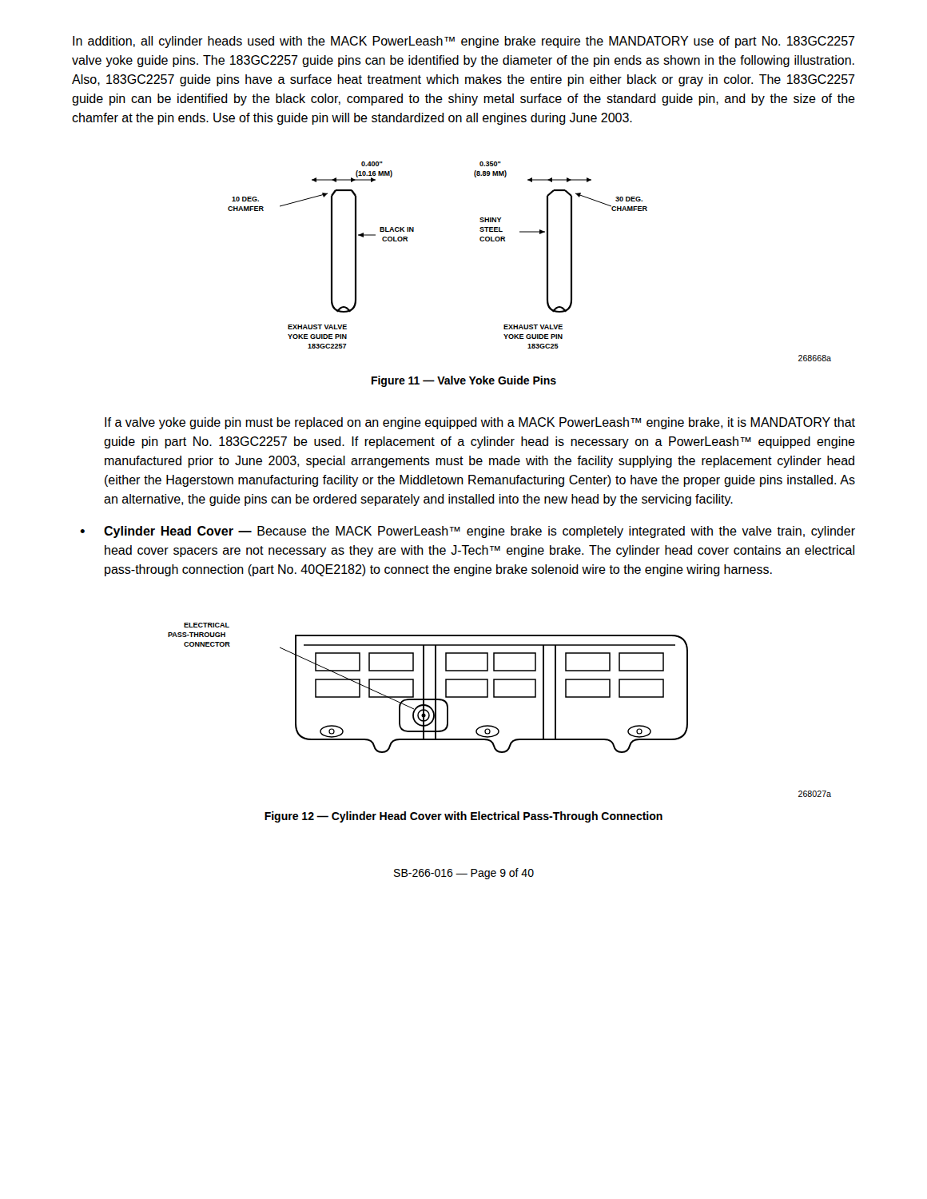In addition, all cylinder heads used with the MACK PowerLeash™ engine brake require the MANDATORY use of part No. 183GC2257 valve yoke guide pins. The 183GC2257 guide pins can be identified by the diameter of the pin ends as shown in the following illustration. Also, 183GC2257 guide pins have a surface heat treatment which makes the entire pin either black or gray in color. The 183GC2257 guide pin can be identified by the black color, compared to the shiny metal surface of the standard guide pin, and by the size of the chamfer at the pin ends. Use of this guide pin will be standardized on all engines during June 2003.
0.400" (10.16 MM) 10 DEG. CHAMFER BLACK IN COLOR EXHAUST VALVE YOKE GUIDE PIN 183GC2257 0.350" (8.89 MM) 30 DEG. CHAMFER SHINY STEEL COLOR EXHAUST VALVE YOKE GUIDE PIN 183GC25
268668a
Figure 11 — Valve Yoke Guide Pins
If a valve yoke guide pin must be replaced on an engine equipped with a MACK PowerLeash™ engine brake, it is MANDATORY that guide pin part No. 183GC2257 be used. If replacement of a cylinder head is necessary on a PowerLeash™ equipped engine manufactured prior to June 2003, special arrangements must be made with the facility supplying the replacement cylinder head (either the Hagerstown manufacturing facility or the Middletown Remanufacturing Center) to have the proper guide pins installed. As an alternative, the guide pins can be ordered separately and installed into the new head by the servicing facility.
Cylinder Head Cover — Because the MACK PowerLeash™ engine brake is completely integrated with the valve train, cylinder head cover spacers are not necessary as they are with the J-Tech™ engine brake. The cylinder head cover contains an electrical pass-through connection (part No. 40QE2182) to connect the engine brake solenoid wire to the engine wiring harness.
ELECTRICAL PASS-THROUGH CONNECTOR
268027a
Figure 12 — Cylinder Head Cover with Electrical Pass-Through Connection
SB-266-016 — Page 9 of 40